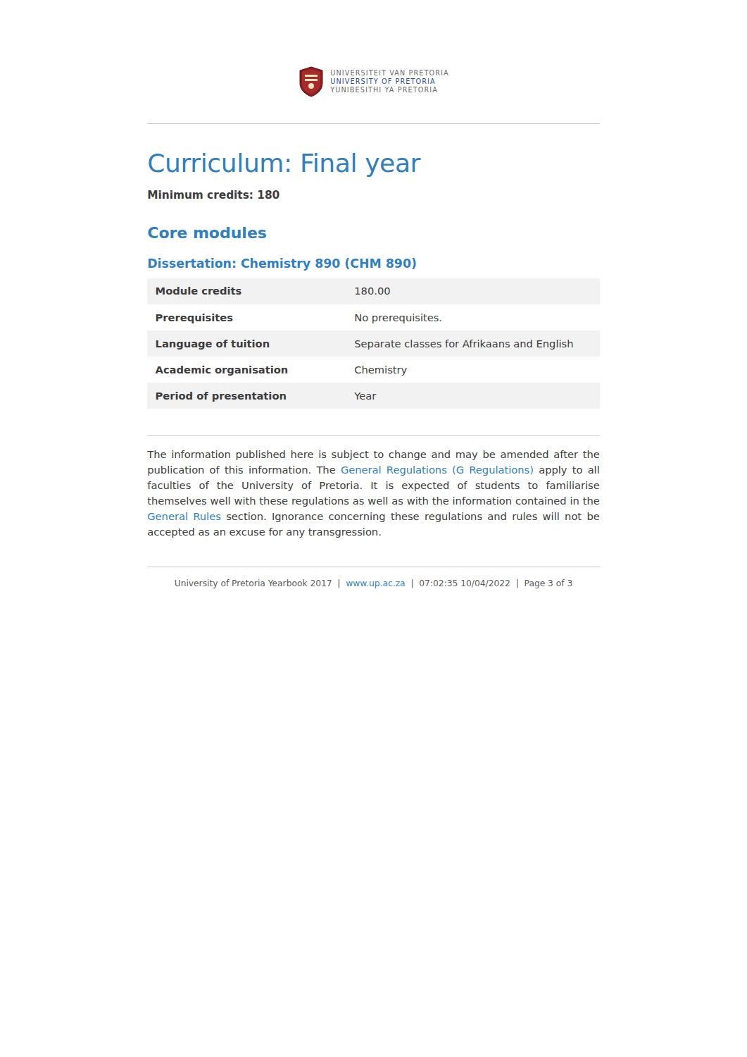UNIVERSITEIT VAN PRETORIA
UNIVERSITY OF PRETORIA
YUNIBESITHI YA PRETORIA
Curriculum: Final year
Minimum credits: 180
Core modules
Dissertation: Chemistry 890 (CHM 890)
| Module credits | 180.00 |
| Prerequisites | No prerequisites. |
| Language of tuition | Separate classes for Afrikaans and English |
| Academic organisation | Chemistry |
| Period of presentation | Year |
The information published here is subject to change and may be amended after the publication of this information. The General Regulations (G Regulations) apply to all faculties of the University of Pretoria. It is expected of students to familiarise themselves well with these regulations as well as with the information contained in the General Rules section. Ignorance concerning these regulations and rules will not be accepted as an excuse for any transgression.
University of Pretoria Yearbook 2017 | www.up.ac.za | 07:02:35 10/04/2022 | Page 3 of 3